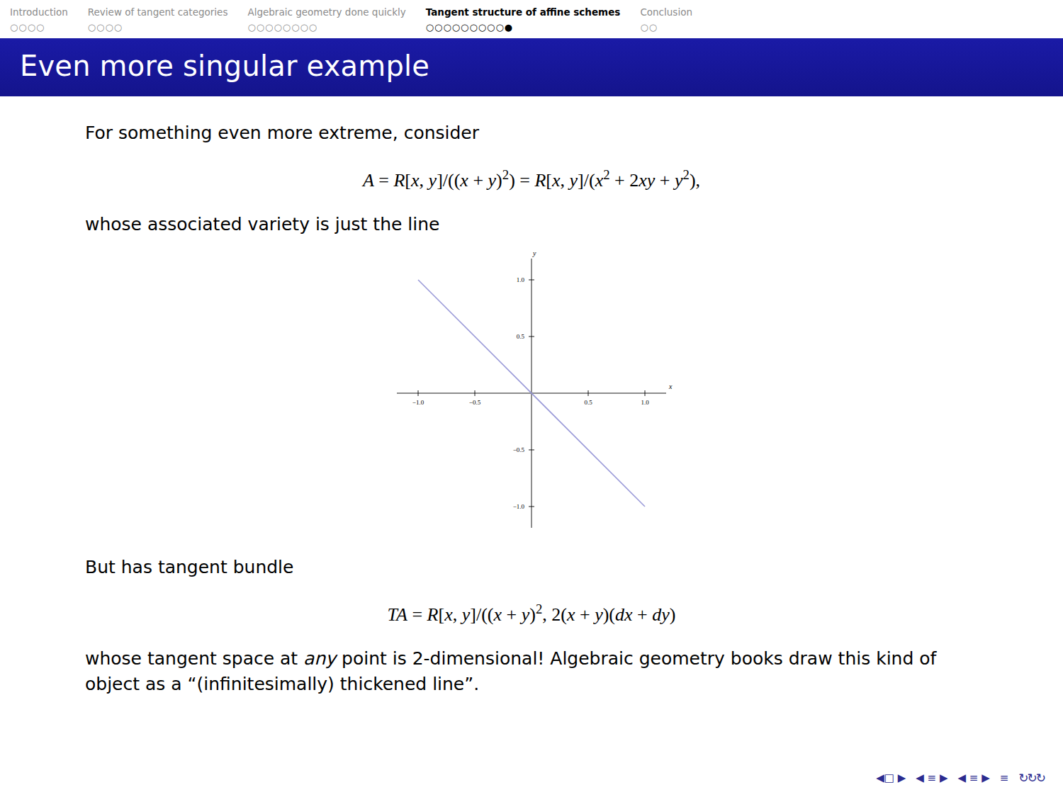Introduction
○○○○
Review of tangent categories
○○○○
Algebraic geometry done quickly
○○○○○○○○
Tangent structure of affine schemes
○○○○○○○○○●
Conclusion
○○
Even more singular example
For something even more extreme, consider
A = R[x, y]/((x + y)2) = R[x, y]/(x2 + 2xy + y2),
whose associated variety is just the line
−1.0 −0.5 0.5 1.0 1.0 0.5 −0.5 −1.0 y x
But has tangent bundle
TA = R[x, y]/((x + y)2, 2(x + y)(dx + dy)
whose tangent space at any point is 2-dimensional! Algebraic geometry books draw this kind of object as a “(infinitesimally) thickened line”.
◀​□ ▶ ◀ ≡ ▶ ◀ ≡ ▶ ≡ ↻↻↻